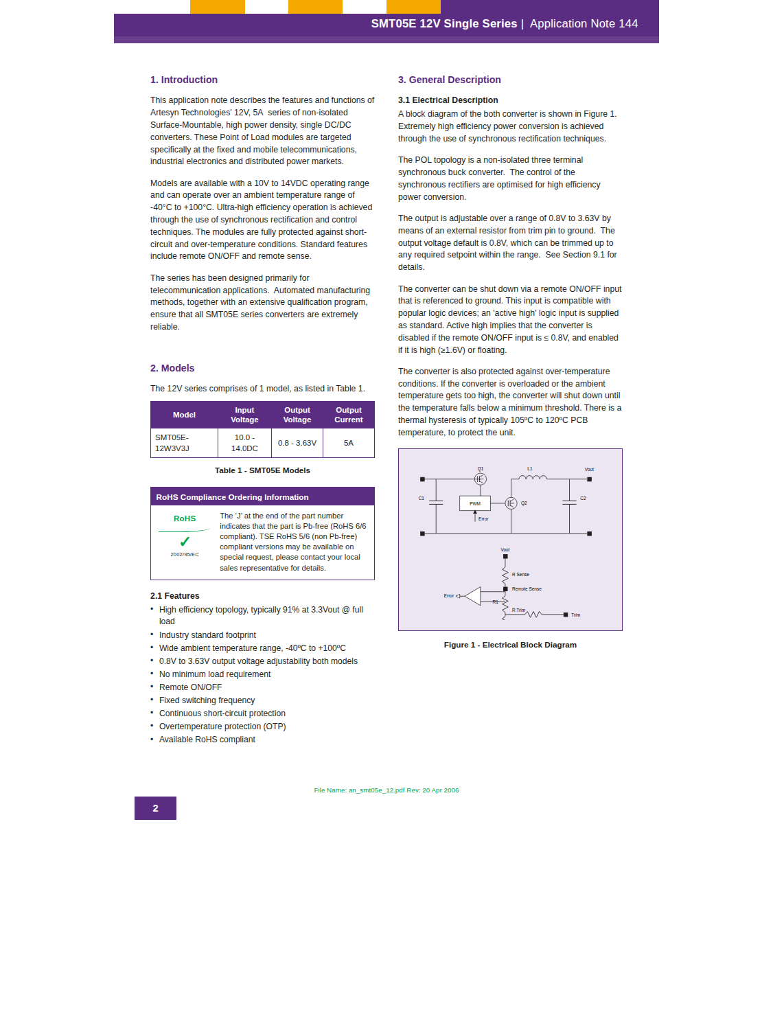SMT05E 12V Single Series | Application Note 144
1. Introduction
This application note describes the features and functions of Artesyn Technologies' 12V, 5A series of non-isolated Surface-Mountable, high power density, single DC/DC converters. These Point of Load modules are targeted specifically at the fixed and mobile telecommunications, industrial electronics and distributed power markets.
Models are available with a 10V to 14VDC operating range and can operate over an ambient temperature range of -40°C to +100°C. Ultra-high efficiency operation is achieved through the use of synchronous rectification and control techniques. The modules are fully protected against short-circuit and over-temperature conditions. Standard features include remote ON/OFF and remote sense.
The series has been designed primarily for telecommunication applications. Automated manufacturing methods, together with an extensive qualification program, ensure that all SMT05E series converters are extremely reliable.
2. Models
The 12V series comprises of 1 model, as listed in Table 1.
| Model | Input Voltage | Output Voltage | Output Current |
| --- | --- | --- | --- |
| SMT05E-12W3V3J | 10.0 - 14.0DC | 0.8 - 3.63V | 5A |
Table 1 - SMT05E Models
RoHS Compliance Ordering Information
RoHS
✓
2002/95/EC
The ‘J’ at the end of the part number indicates that the part is Pb-free (RoHS 6/6 compliant). TSE RoHS 5/6 (non Pb-free) compliant versions may be available on special request, please contact your local sales representative for details.
2.1 Features
High efficiency topology, typically 91% at 3.3Vout @ full load
Industry standard footprint
Wide ambient temperature range, -40ºC to +100ºC
0.8V to 3.63V output voltage adjustability both models
No minimum load requirement
Remote ON/OFF
Fixed switching frequency
Continuous short-circuit protection
Overtemperature protection (OTP)
Available RoHS compliant
3. General Description
3.1 Electrical Description
A block diagram of the both converter is shown in Figure 1. Extremely high efficiency power conversion is achieved through the use of synchronous rectification techniques.
The POL topology is a non-isolated three terminal synchronous buck converter. The control of the synchronous rectifiers are optimised for high efficiency power conversion.
The output is adjustable over a range of 0.8V to 3.63V by means of an external resistor from trim pin to ground. The output voltage default is 0.8V, which can be trimmed up to any required setpoint within the range. See Section 9.1 for details.
The converter can be shut down via a remote ON/OFF input that is referenced to ground. This input is compatible with popular logic devices; an 'active high' logic input is supplied as standard. Active high implies that the converter is disabled if the remote ON/OFF input is ≤ 0.8V, and enabled if it is high (≥1.6V) or floating.
The converter is also protected against over-temperature conditions. If the converter is overloaded or the ambient temperature gets too high, the converter will shut down until the temperature falls below a minimum threshold. There is a thermal hysteresis of typically 105ºC to 120ºC PCB temperature, to protect the unit.
C1 Q1 PWM Q2 L1 C2 Vout Error Vout R Sense Remote Sense R1 R Trim Trim R2 REF Error
Figure 1 - Electrical Block Diagram
File Name: an_smt05e_12.pdf Rev: 20 Apr 2006
2